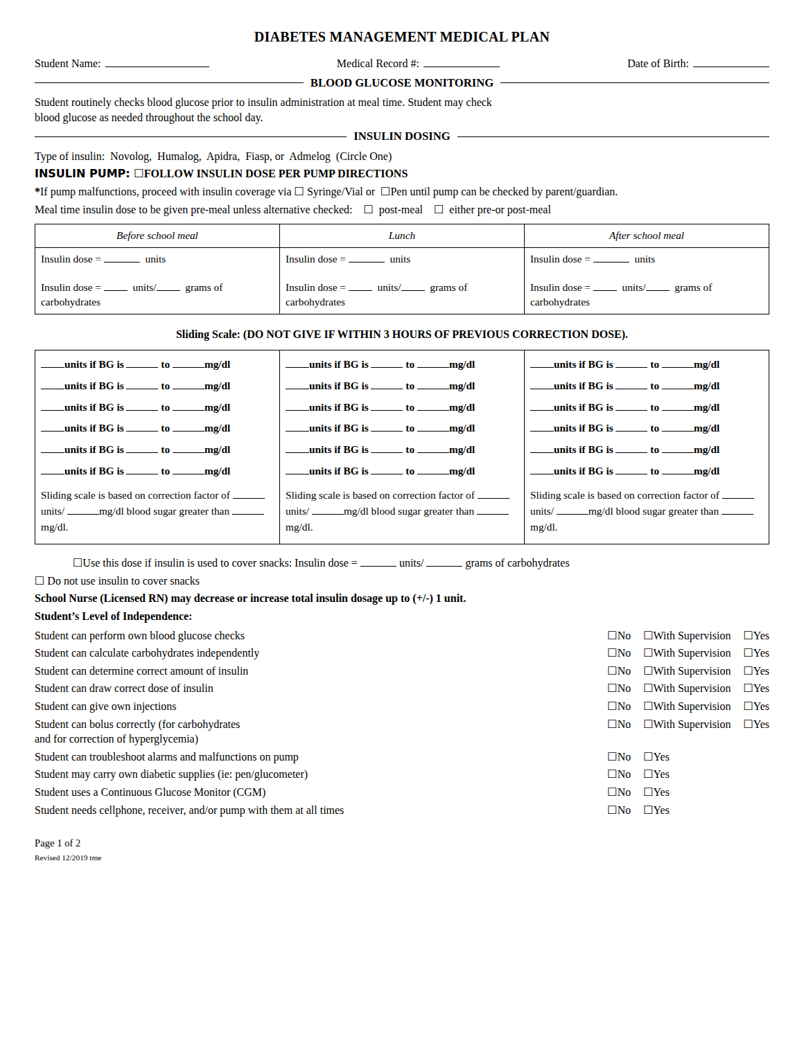DIABETES MANAGEMENT MEDICAL PLAN
Student Name: Medical Record #: Date of Birth:
BLOOD GLUCOSE MONITORING
Student routinely checks blood glucose prior to insulin administration at meal time. Student may check
blood glucose as needed throughout the school day.
INSULIN DOSING
Type of insulin: Novolog, Humalog, Apidra, Fiasp, or Admelog (Circle One)
INSULIN PUMP: ☐FOLLOW INSULIN DOSE PER PUMP DIRECTIONS
*If pump malfunctions, proceed with insulin coverage via ☐ Syringe/Vial or ☐Pen until pump can be checked by parent/guardian.
Meal time insulin dose to be given pre-meal unless alternative checked: ☐ post-meal ☐ either pre-or post-meal
| Before school meal | Lunch | After school meal |
| --- | --- | --- |
| Insulin dose = units Insulin dose = units/ grams of carbohydrates | Insulin dose = units Insulin dose = units/ grams of carbohydrates | Insulin dose = units Insulin dose = units/ grams of carbohydrates |
Sliding Scale: (DO NOT GIVE IF WITHIN 3 HOURS OF PREVIOUS CORRECTION DOSE).
| units if BG is to mg/dl units if BG is to mg/dl units if BG is to mg/dl units if BG is to mg/dl units if BG is to mg/dl units if BG is to mg/dl Sliding scale is based on correction factor of units/ mg/dl blood sugar greater than mg/dl. | units if BG is to mg/dl units if BG is to mg/dl units if BG is to mg/dl units if BG is to mg/dl units if BG is to mg/dl units if BG is to mg/dl Sliding scale is based on correction factor of units/ mg/dl blood sugar greater than mg/dl. | units if BG is to mg/dl units if BG is to mg/dl units if BG is to mg/dl units if BG is to mg/dl units if BG is to mg/dl units if BG is to mg/dl Sliding scale is based on correction factor of units/ mg/dl blood sugar greater than mg/dl. |
☐Use this dose if insulin is used to cover snacks: Insulin dose = units/ grams of carbohydrates
☐ Do not use insulin to cover snacks
School Nurse (Licensed RN) may decrease or increase total insulin dosage up to (+/-) 1 unit.
Student’s Level of Independence:
| Student can perform own blood glucose checks | ☐ No | ☐ With Supervision | ☐ Yes |
| Student can calculate carbohydrates independently | ☐ No | ☐ With Supervision | ☐ Yes |
| Student can determine correct amount of insulin | ☐ No | ☐ With Supervision | ☐ Yes |
| Student can draw correct dose of insulin | ☐ No | ☐ With Supervision | ☐ Yes |
| Student can give own injections | ☐ No | ☐ With Supervision | ☐ Yes |
| Student can bolus correctly (for carbohydrates and for correction of hyperglycemia) | ☐ No | ☐ With Supervision | ☐ Yes |
| Student can troubleshoot alarms and malfunctions on pump | ☐ No | ☐ Yes | |
| Student may carry own diabetic supplies (ie: pen/glucometer) | ☐ No | ☐ Yes | |
| Student uses a Continuous Glucose Monitor (CGM) | ☐ No | ☐ Yes | |
| Student needs cellphone, receiver, and/or pump with them at all times | ☐ No | ☐ Yes | |
Page 1 of 2
Revised 12/2019 tme